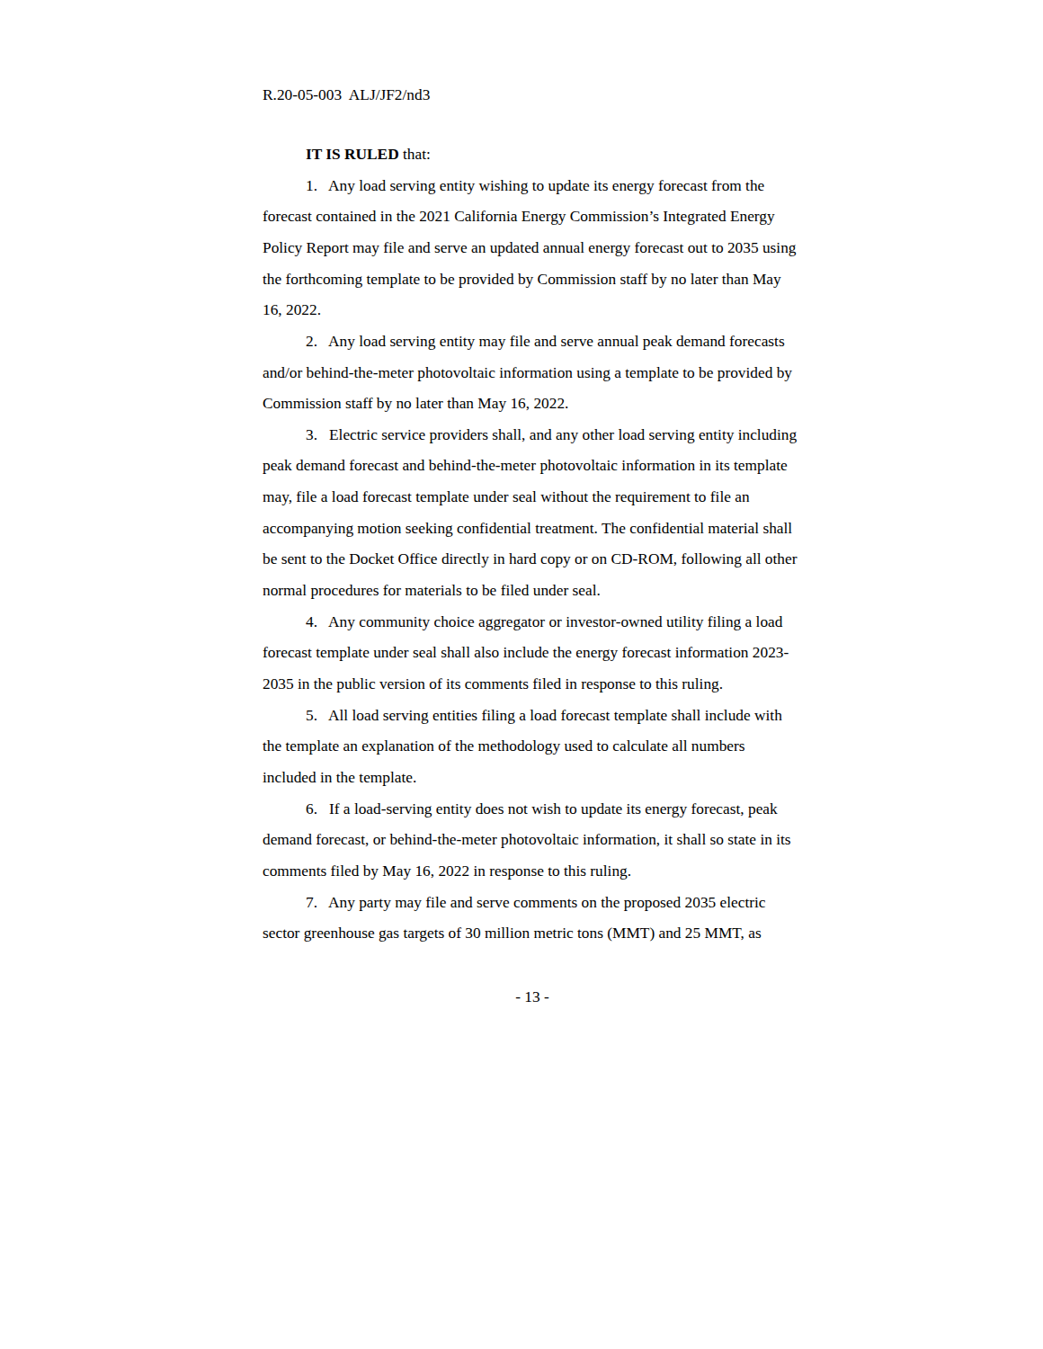R.20-05-003 ALJ/JF2/nd3
IT IS RULED that:
1. Any load serving entity wishing to update its energy forecast from the forecast contained in the 2021 California Energy Commission’s Integrated Energy Policy Report may file and serve an updated annual energy forecast out to 2035 using the forthcoming template to be provided by Commission staff by no later than May 16, 2022.
2. Any load serving entity may file and serve annual peak demand forecasts and/or behind-the-meter photovoltaic information using a template to be provided by Commission staff by no later than May 16, 2022.
3. Electric service providers shall, and any other load serving entity including peak demand forecast and behind-the-meter photovoltaic information in its template may, file a load forecast template under seal without the requirement to file an accompanying motion seeking confidential treatment. The confidential material shall be sent to the Docket Office directly in hard copy or on CD-ROM, following all other normal procedures for materials to be filed under seal.
4. Any community choice aggregator or investor-owned utility filing a load forecast template under seal shall also include the energy forecast information 2023-2035 in the public version of its comments filed in response to this ruling.
5. All load serving entities filing a load forecast template shall include with the template an explanation of the methodology used to calculate all numbers included in the template.
6. If a load-serving entity does not wish to update its energy forecast, peak demand forecast, or behind-the-meter photovoltaic information, it shall so state in its comments filed by May 16, 2022 in response to this ruling.
7. Any party may file and serve comments on the proposed 2035 electric sector greenhouse gas targets of 30 million metric tons (MMT) and 25 MMT, as
- 13 -